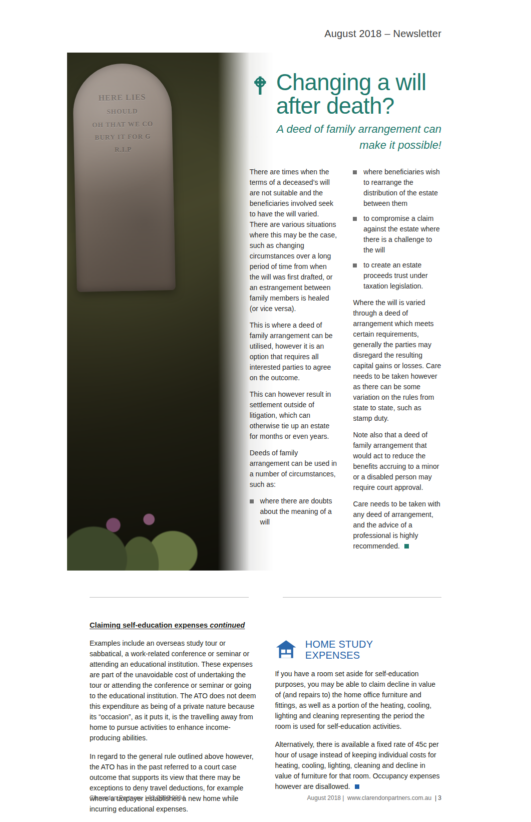August 2018 – Newsletter
HERE LIES
SHOULD
OH THAT WE CO
BURY IT FOR G
R.I.P
Changing a will after death?
A deed of family arrangement can make it possible!
There are times when the terms of a deceased’s will are not suitable and the beneficiaries involved seek to have the will varied. There are various situations where this may be the case, such as changing circumstances over a long period of time from when the will was first drafted, or an estrangement between family members is healed (or vice versa).
This is where a deed of family arrangement can be utilised, however it is an option that requires all interested parties to agree on the outcome.
This can however result in settlement outside of litigation, which can otherwise tie up an estate for months or even years.
Deeds of family arrangement can be used in a number of circumstances, such as:
where there are doubts about the meaning of a will
where beneficiaries wish to rearrange the distribution of the estate between them
to compromise a claim against the estate where there is a challenge to the will
to create an estate proceeds trust under taxation legislation.
Where the will is varied through a deed of arrangement which meets certain requirements, generally the parties may disregard the resulting capital gains or losses. Care needs to be taken however as there can be some variation on the rules from state to state, such as stamp duty.
Note also that a deed of family arrangement that would act to reduce the benefits accruing to a minor or a disabled person may require court approval.
Care needs to be taken with any deed of arrangement, and the advice of a professional is highly recommended.
Claiming self-education expenses continued
Examples include an overseas study tour or sabbatical, a work-related conference or seminar or attending an educational institution. These expenses are part of the unavoidable cost of undertaking the tour or attending the conference or seminar or going to the educational institution. The ATO does not deem this expenditure as being of a private nature because its “occasion”, as it puts it, is the travelling away from home to pursue activities to enhance income-producing abilities.
In regard to the general rule outlined above however, the ATO has in the past referred to a court case outcome that supports its view that there may be exceptions to deny travel deductions, for example where a taxpayer establishes a new home while incurring educational expenses.
HOME STUDY
EXPENSES
If you have a room set aside for self-education purposes, you may be able to claim decline in value of (and repairs to) the home office furniture and fittings, as well as a portion of the heating, cooling, lighting and cleaning representing the period the room is used for self-education activities.
Alternatively, there is available a fixed rate of 45c per hour of usage instead of keeping individual costs for heating, cooling, lighting, cleaning and decline in value of furniture for that room. Occupancy expenses however are disallowed.
Clarendon Partners | 03 9699 9394
August 2018 | www.clarendonpartners.com.au | 3